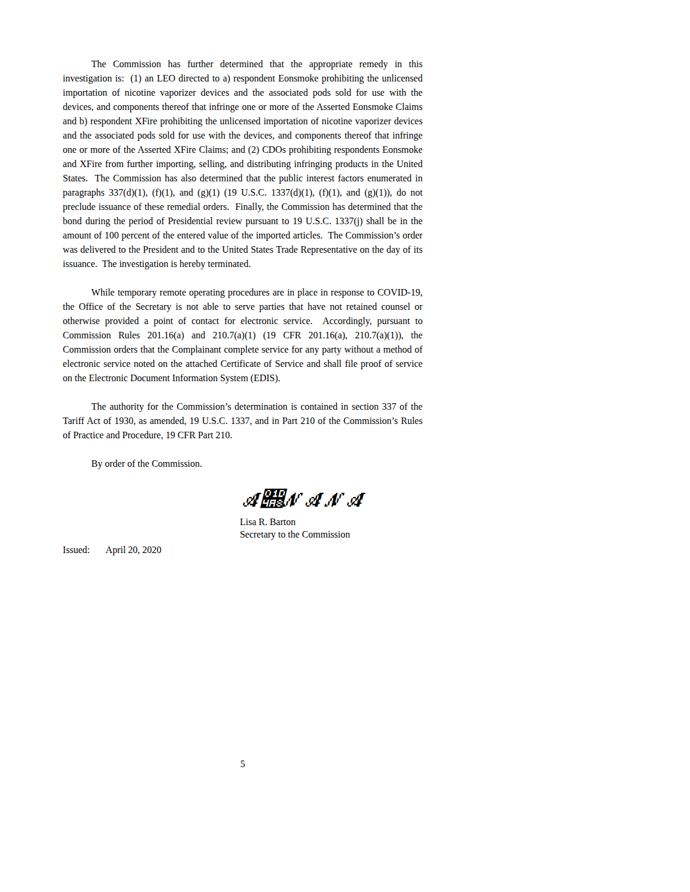The Commission has further determined that the appropriate remedy in this investigation is: (1) an LEO directed to a) respondent Eonsmoke prohibiting the unlicensed importation of nicotine vaporizer devices and the associated pods sold for use with the devices, and components thereof that infringe one or more of the Asserted Eonsmoke Claims and b) respondent XFire prohibiting the unlicensed importation of nicotine vaporizer devices and the associated pods sold for use with the devices, and components thereof that infringe one or more of the Asserted XFire Claims; and (2) CDOs prohibiting respondents Eonsmoke and XFire from further importing, selling, and distributing infringing products in the United States. The Commission has also determined that the public interest factors enumerated in paragraphs 337(d)(1), (f)(1), and (g)(1) (19 U.S.C. 1337(d)(1), (f)(1), and (g)(1)), do not preclude issuance of these remedial orders. Finally, the Commission has determined that the bond during the period of Presidential review pursuant to 19 U.S.C. 1337(j) shall be in the amount of 100 percent of the entered value of the imported articles. The Commission’s order was delivered to the President and to the United States Trade Representative on the day of its issuance. The investigation is hereby terminated.
While temporary remote operating procedures are in place in response to COVID-19, the Office of the Secretary is not able to serve parties that have not retained counsel or otherwise provided a point of contact for electronic service. Accordingly, pursuant to Commission Rules 201.16(a) and 210.7(a)(1) (19 CFR 201.16(a), 210.7(a)(1)), the Commission orders that the Complainant complete service for any party without a method of electronic service noted on the attached Certificate of Service and shall file proof of service on the Electronic Document Information System (EDIS).
The authority for the Commission’s determination is contained in section 337 of the Tariff Act of 1930, as amended, 19 U.S.C. 1337, and in Part 210 of the Commission’s Rules of Practice and Procedure, 19 CFR Part 210.
By order of the Commission.
𝒜𝒨𝒩𝒜𝒩𝒜
Lisa R. Barton
Secretary to the Commission
Issued: April 20, 2020
5